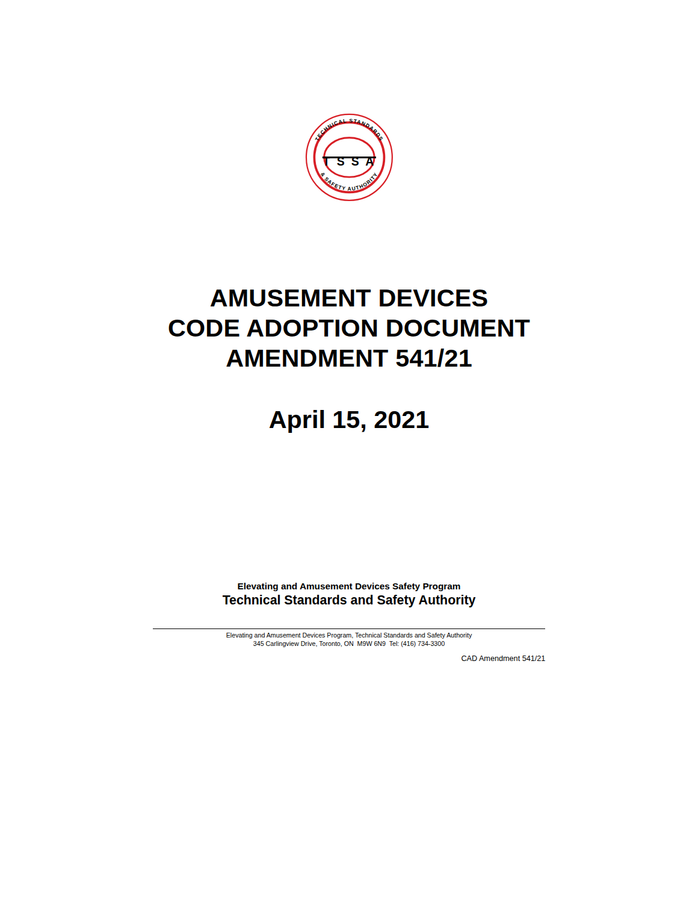T S S A TECHNICAL STANDARDS & SAFETY AUTHORITY
AMUSEMENT DEVICES
CODE ADOPTION DOCUMENT
AMENDMENT 541/21
April 15, 2021
Elevating and Amusement Devices Safety Program
Technical Standards and Safety Authority
Elevating and Amusement Devices Program, Technical Standards and Safety Authority
345 Carlingview Drive, Toronto, ON M9W 6N9 Tel: (416) 734-3300
CAD Amendment 541/21